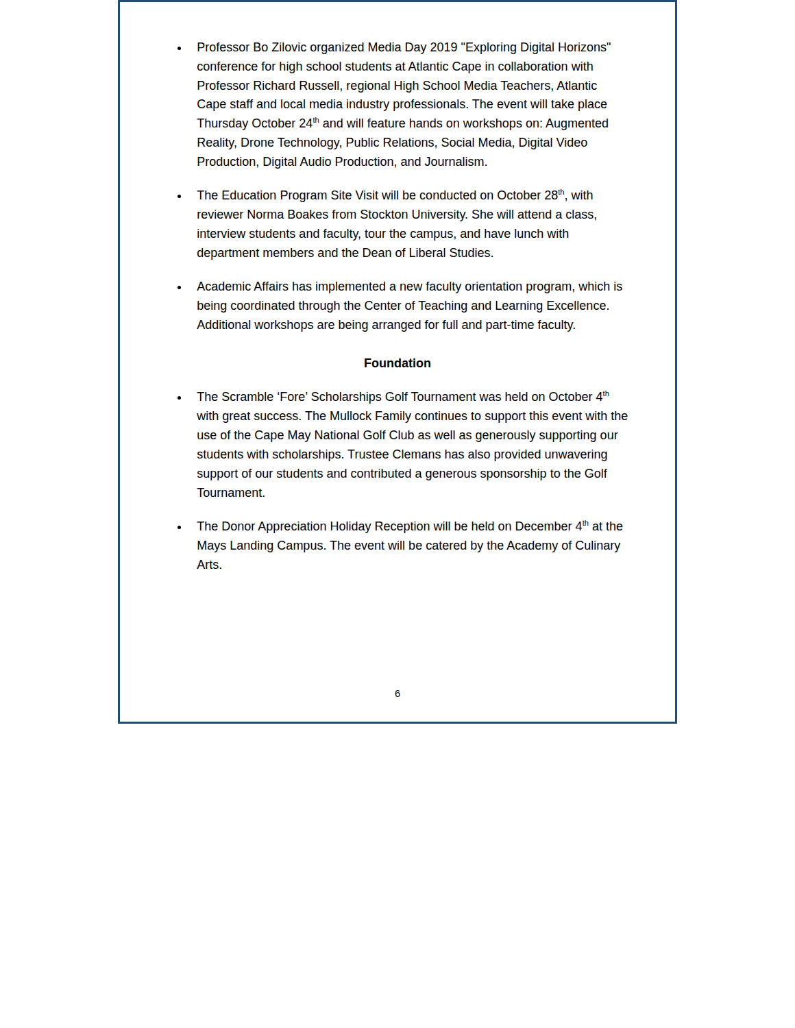Professor Bo Zilovic organized Media Day 2019 "Exploring Digital Horizons" conference for high school students at Atlantic Cape in collaboration with Professor Richard Russell, regional High School Media Teachers, Atlantic Cape staff and local media industry professionals. The event will take place Thursday October 24th and will feature hands on workshops on: Augmented Reality, Drone Technology, Public Relations, Social Media, Digital Video Production, Digital Audio Production, and Journalism.
The Education Program Site Visit will be conducted on October 28th, with reviewer Norma Boakes from Stockton University. She will attend a class, interview students and faculty, tour the campus, and have lunch with department members and the Dean of Liberal Studies.
Academic Affairs has implemented a new faculty orientation program, which is being coordinated through the Center of Teaching and Learning Excellence. Additional workshops are being arranged for full and part-time faculty.
Foundation
The Scramble ‘Fore’ Scholarships Golf Tournament was held on October 4th with great success. The Mullock Family continues to support this event with the use of the Cape May National Golf Club as well as generously supporting our students with scholarships. Trustee Clemans has also provided unwavering support of our students and contributed a generous sponsorship to the Golf Tournament.
The Donor Appreciation Holiday Reception will be held on December 4th at the Mays Landing Campus. The event will be catered by the Academy of Culinary Arts.
6